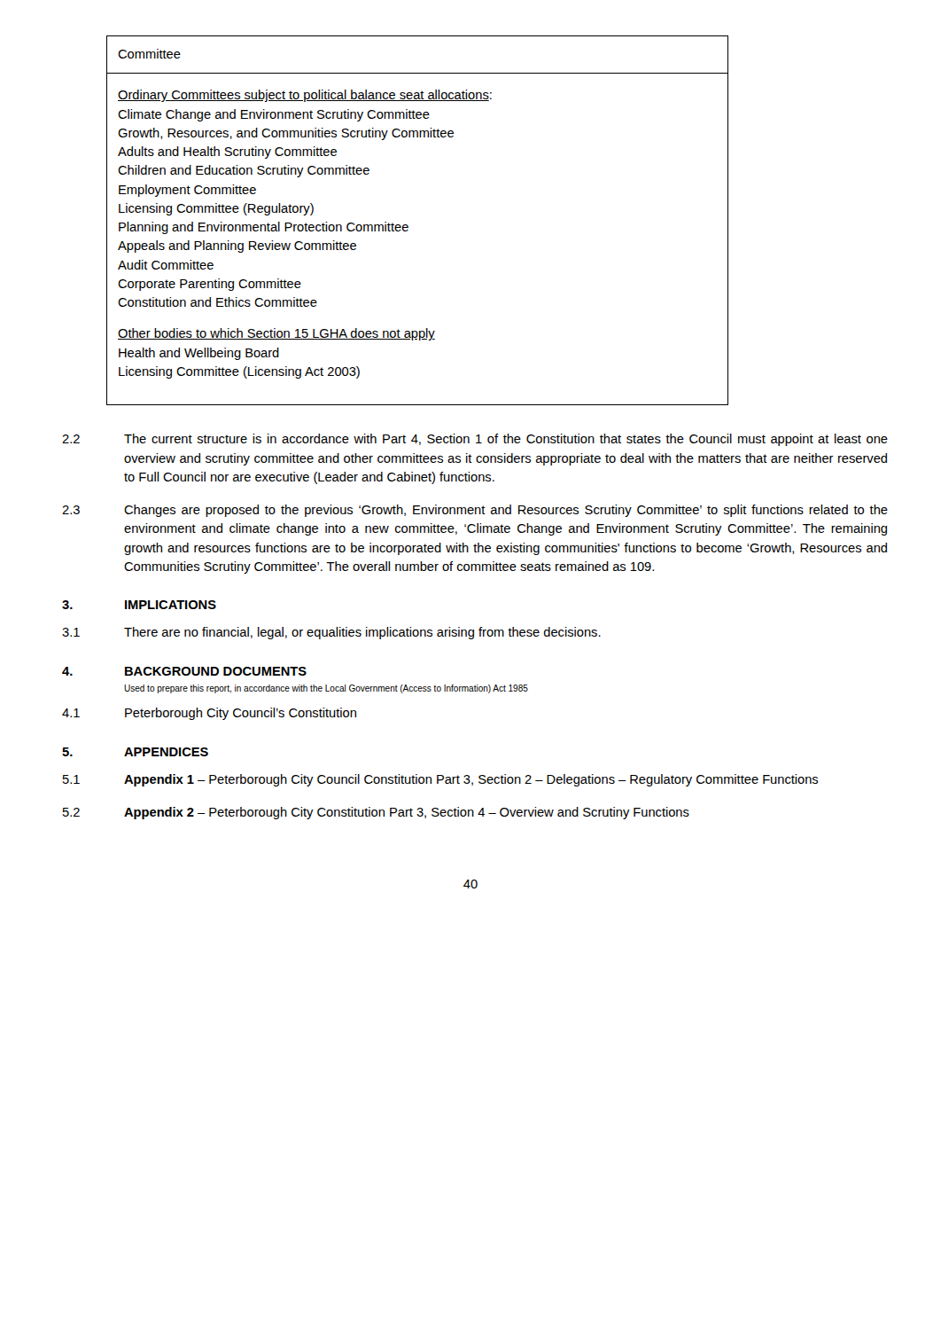Committee
Ordinary Committees subject to political balance seat allocations:
Climate Change and Environment Scrutiny Committee
Growth, Resources, and Communities Scrutiny Committee
Adults and Health Scrutiny Committee
Children and Education Scrutiny Committee
Employment Committee
Licensing Committee (Regulatory)
Planning and Environmental Protection Committee
Appeals and Planning Review Committee
Audit Committee
Corporate Parenting Committee
Constitution and Ethics Committee
Other bodies to which Section 15 LGHA does not apply
Health and Wellbeing Board
Licensing Committee (Licensing Act 2003)
2.2
The current structure is in accordance with Part 4, Section 1 of the Constitution that states the Council must appoint at least one overview and scrutiny committee and other committees as it considers appropriate to deal with the matters that are neither reserved to Full Council nor are executive (Leader and Cabinet) functions.
2.3
Changes are proposed to the previous ‘Growth, Environment and Resources Scrutiny Committee’ to split functions related to the environment and climate change into a new committee, ‘Climate Change and Environment Scrutiny Committee’. The remaining growth and resources functions are to be incorporated with the existing communities' functions to become ‘Growth, Resources and Communities Scrutiny Committee’. The overall number of committee seats remained as 109.
3.
IMPLICATIONS
3.1
There are no financial, legal, or equalities implications arising from these decisions.
4.
BACKGROUND DOCUMENTS
Used to prepare this report, in accordance with the Local Government (Access to Information) Act 1985
4.1
Peterborough City Council’s Constitution
5.
APPENDICES
5.1
Appendix 1 – Peterborough City Council Constitution Part 3, Section 2 – Delegations – Regulatory Committee Functions
5.2
Appendix 2 – Peterborough City Constitution Part 3, Section 4 – Overview and Scrutiny Functions
40